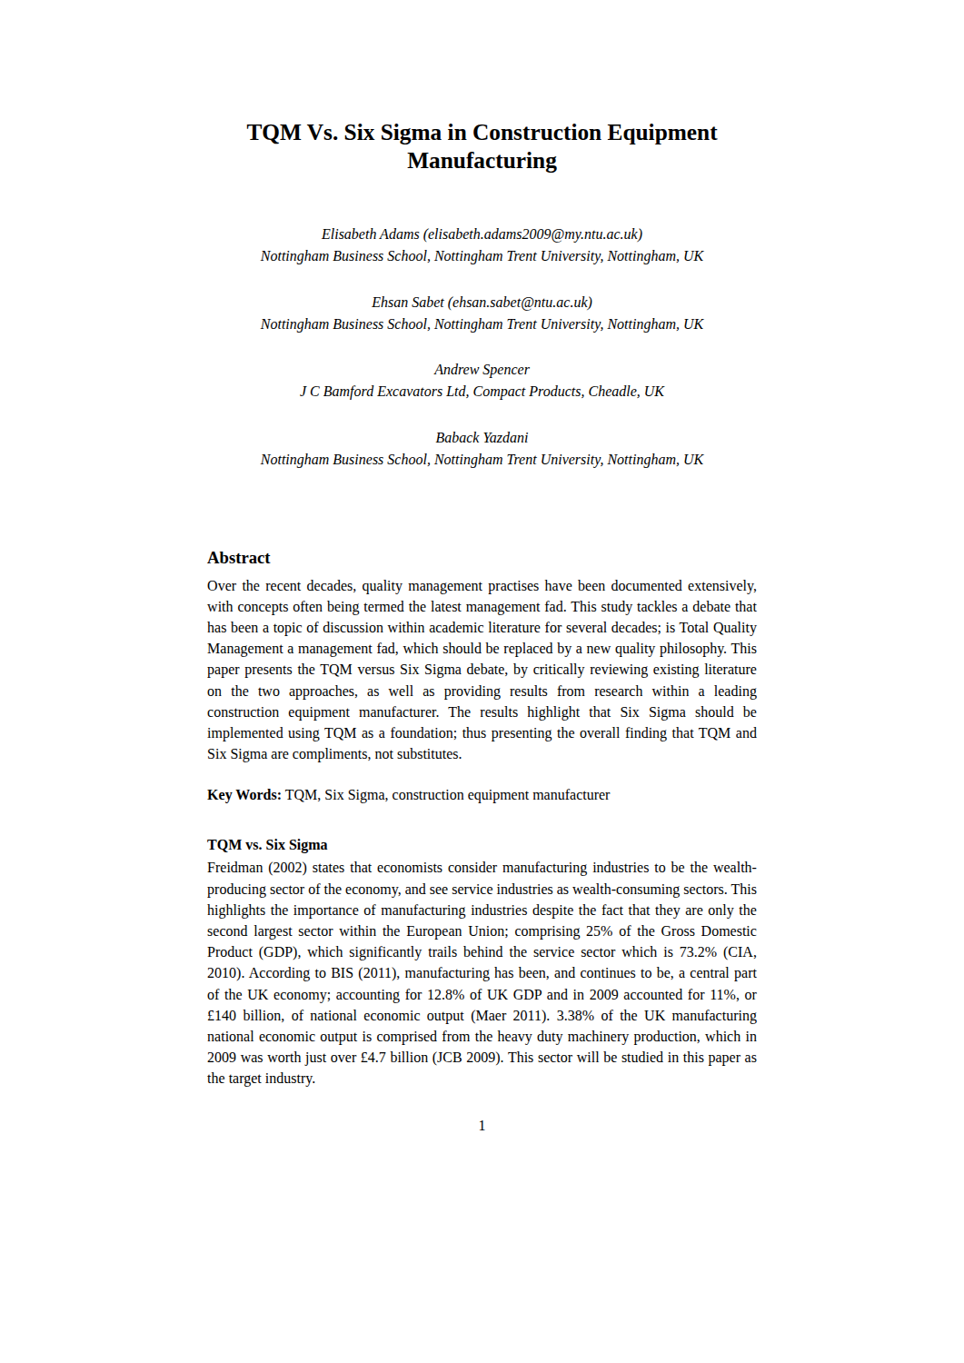TQM Vs. Six Sigma in Construction Equipment
Manufacturing
Elisabeth Adams (elisabeth.adams2009@my.ntu.ac.uk)
Nottingham Business School, Nottingham Trent University, Nottingham, UK
Ehsan Sabet (ehsan.sabet@ntu.ac.uk)
Nottingham Business School, Nottingham Trent University, Nottingham, UK
Andrew Spencer
J C Bamford Excavators Ltd, Compact Products, Cheadle, UK
Baback Yazdani
Nottingham Business School, Nottingham Trent University, Nottingham, UK
Abstract
Over the recent decades, quality management practises have been documented extensively, with concepts often being termed the latest management fad. This study tackles a debate that has been a topic of discussion within academic literature for several decades; is Total Quality Management a management fad, which should be replaced by a new quality philosophy. This paper presents the TQM versus Six Sigma debate, by critically reviewing existing literature on the two approaches, as well as providing results from research within a leading construction equipment manufacturer. The results highlight that Six Sigma should be implemented using TQM as a foundation; thus presenting the overall finding that TQM and Six Sigma are compliments, not substitutes.
Key Words: TQM, Six Sigma, construction equipment manufacturer
TQM vs. Six Sigma
Freidman (2002) states that economists consider manufacturing industries to be the wealth-producing sector of the economy, and see service industries as wealth-consuming sectors. This highlights the importance of manufacturing industries despite the fact that they are only the second largest sector within the European Union; comprising 25% of the Gross Domestic Product (GDP), which significantly trails behind the service sector which is 73.2% (CIA, 2010). According to BIS (2011), manufacturing has been, and continues to be, a central part of the UK economy; accounting for 12.8% of UK GDP and in 2009 accounted for 11%, or £140 billion, of national economic output (Maer 2011). 3.38% of the UK manufacturing national economic output is comprised from the heavy duty machinery production, which in 2009 was worth just over £4.7 billion (JCB 2009). This sector will be studied in this paper as the target industry.
1